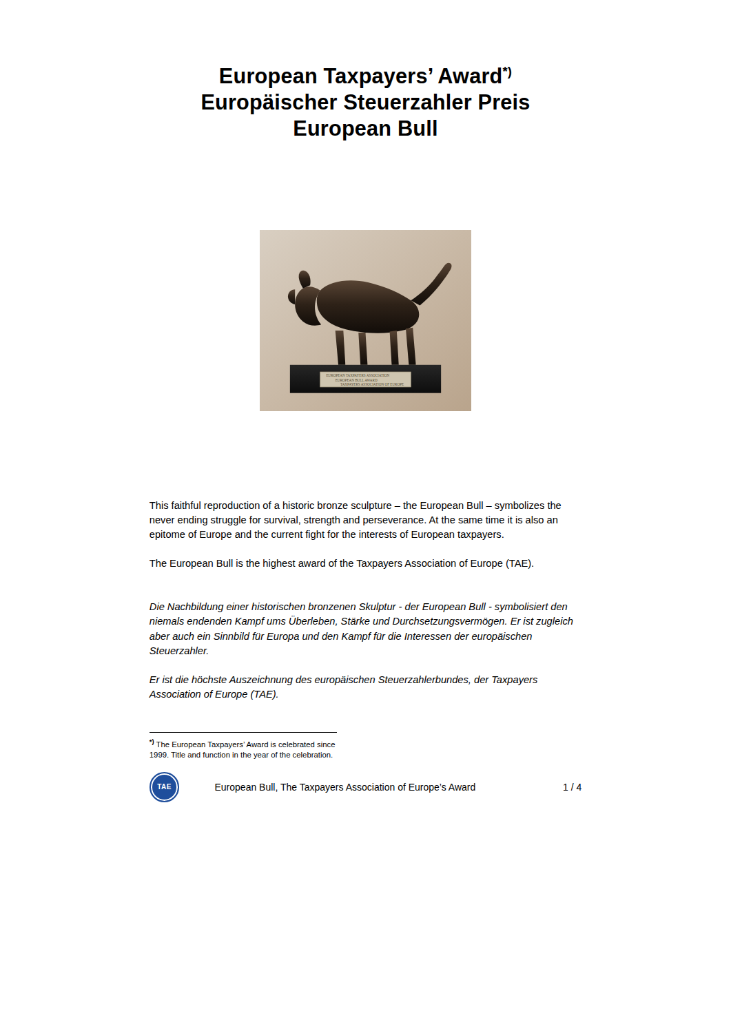European Taxpayers’ Award*) Europäischer Steuerzahler Preis European Bull
This faithful reproduction of a historic bronze sculpture – the European Bull – symbolizes the never ending struggle for survival, strength and perseverance. At the same time it is also an epitome of Europe and the current fight for the interests of European taxpayers.
The European Bull is the highest award of the Taxpayers Association of Europe (TAE).
Die Nachbildung einer historischen bronzenen Skulptur - der European Bull - symbolisiert den niemals endenden Kampf ums Überleben, Stärke und Durchsetzungsvermögen. Er ist zugleich aber auch ein Sinnbild für Europa und den Kampf für die Interessen der europäischen Steuerzahler.
Er ist die höchste Auszeichnung des europäischen Steuerzahlerbundes, der Taxpayers Association of Europe (TAE).
*) The European Taxpayers’ Award is celebrated since 1999. Title and function in the year of the celebration.
TAE
European Bull, The Taxpayers Association of Europe’s Award
1 / 4